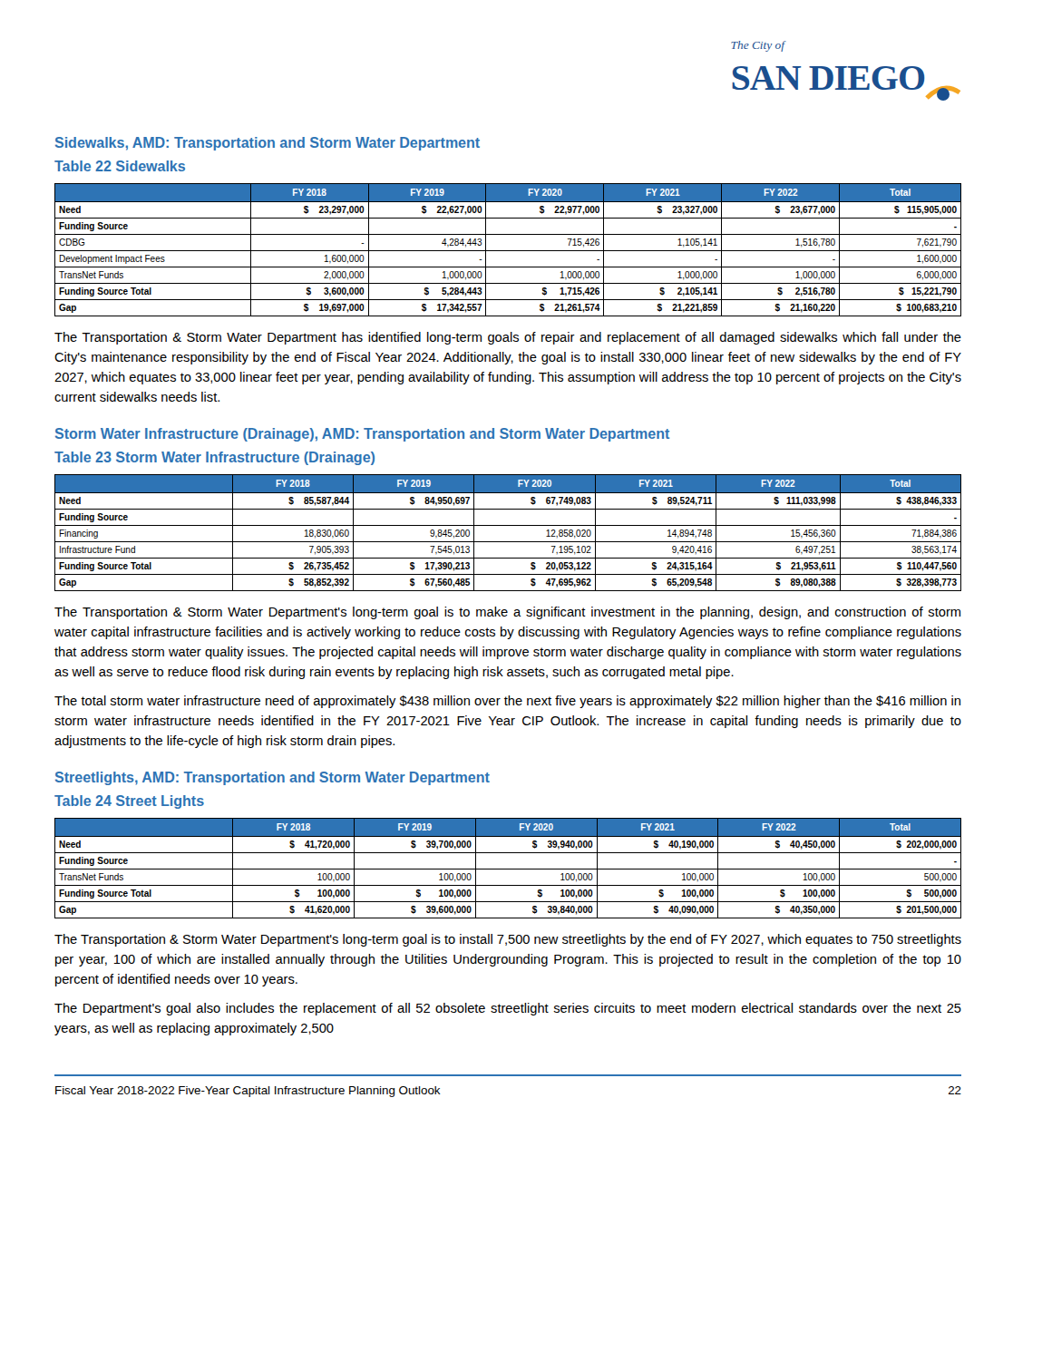The City of
SAN DIEGO
Sidewalks, AMD: Transportation and Storm Water Department
Table 22 Sidewalks
| | FY 2018 | FY 2019 | FY 2020 | FY 2021 | FY 2022 | Total |
| --- | --- | --- | --- | --- | --- | --- |
| Need | $ 23,297,000 | $ 22,627,000 | $ 22,977,000 | $ 23,327,000 | $ 23,677,000 | $ 115,905,000 |
| Funding Source | | | | | | - |
| CDBG | - | 4,284,443 | 715,426 | 1,105,141 | 1,516,780 | 7,621,790 |
| Development Impact Fees | 1,600,000 | - | - | - | - | 1,600,000 |
| TransNet Funds | 2,000,000 | 1,000,000 | 1,000,000 | 1,000,000 | 1,000,000 | 6,000,000 |
| Funding Source Total | $ 3,600,000 | $ 5,284,443 | $ 1,715,426 | $ 2,105,141 | $ 2,516,780 | $ 15,221,790 |
| Gap | $ 19,697,000 | $ 17,342,557 | $ 21,261,574 | $ 21,221,859 | $ 21,160,220 | $ 100,683,210 |
The Transportation & Storm Water Department has identified long-term goals of repair and replacement of all damaged sidewalks which fall under the City's maintenance responsibility by the end of Fiscal Year 2024. Additionally, the goal is to install 330,000 linear feet of new sidewalks by the end of FY 2027, which equates to 33,000 linear feet per year, pending availability of funding. This assumption will address the top 10 percent of projects on the City's current sidewalks needs list.
Storm Water Infrastructure (Drainage), AMD: Transportation and Storm Water Department
Table 23 Storm Water Infrastructure (Drainage)
| | FY 2018 | FY 2019 | FY 2020 | FY 2021 | FY 2022 | Total |
| --- | --- | --- | --- | --- | --- | --- |
| Need | $ 85,587,844 | $ 84,950,697 | $ 67,749,083 | $ 89,524,711 | $ 111,033,998 | $ 438,846,333 |
| Funding Source | | | | | | - |
| Financing | 18,830,060 | 9,845,200 | 12,858,020 | 14,894,748 | 15,456,360 | 71,884,386 |
| Infrastructure Fund | 7,905,393 | 7,545,013 | 7,195,102 | 9,420,416 | 6,497,251 | 38,563,174 |
| Funding Source Total | $ 26,735,452 | $ 17,390,213 | $ 20,053,122 | $ 24,315,164 | $ 21,953,611 | $ 110,447,560 |
| Gap | $ 58,852,392 | $ 67,560,485 | $ 47,695,962 | $ 65,209,548 | $ 89,080,388 | $ 328,398,773 |
The Transportation & Storm Water Department's long-term goal is to make a significant investment in the planning, design, and construction of storm water capital infrastructure facilities and is actively working to reduce costs by discussing with Regulatory Agencies ways to refine compliance regulations that address storm water quality issues. The projected capital needs will improve storm water discharge quality in compliance with storm water regulations as well as serve to reduce flood risk during rain events by replacing high risk assets, such as corrugated metal pipe.
The total storm water infrastructure need of approximately $438 million over the next five years is approximately $22 million higher than the $416 million in storm water infrastructure needs identified in the FY 2017-2021 Five Year CIP Outlook. The increase in capital funding needs is primarily due to adjustments to the life-cycle of high risk storm drain pipes.
Streetlights, AMD: Transportation and Storm Water Department
Table 24 Street Lights
| | FY 2018 | FY 2019 | FY 2020 | FY 2021 | FY 2022 | Total |
| --- | --- | --- | --- | --- | --- | --- |
| Need | $ 41,720,000 | $ 39,700,000 | $ 39,940,000 | $ 40,190,000 | $ 40,450,000 | $ 202,000,000 |
| Funding Source | | | | | | - |
| TransNet Funds | 100,000 | 100,000 | 100,000 | 100,000 | 100,000 | 500,000 |
| Funding Source Total | $ 100,000 | $ 100,000 | $ 100,000 | $ 100,000 | $ 100,000 | $ 500,000 |
| Gap | $ 41,620,000 | $ 39,600,000 | $ 39,840,000 | $ 40,090,000 | $ 40,350,000 | $ 201,500,000 |
The Transportation & Storm Water Department's long-term goal is to install 7,500 new streetlights by the end of FY 2027, which equates to 750 streetlights per year, 100 of which are installed annually through the Utilities Undergrounding Program. This is projected to result in the completion of the top 10 percent of identified needs over 10 years.
The Department's goal also includes the replacement of all 52 obsolete streetlight series circuits to meet modern electrical standards over the next 25 years, as well as replacing approximately 2,500
Fiscal Year 2018-2022 Five-Year Capital Infrastructure Planning Outlook 22